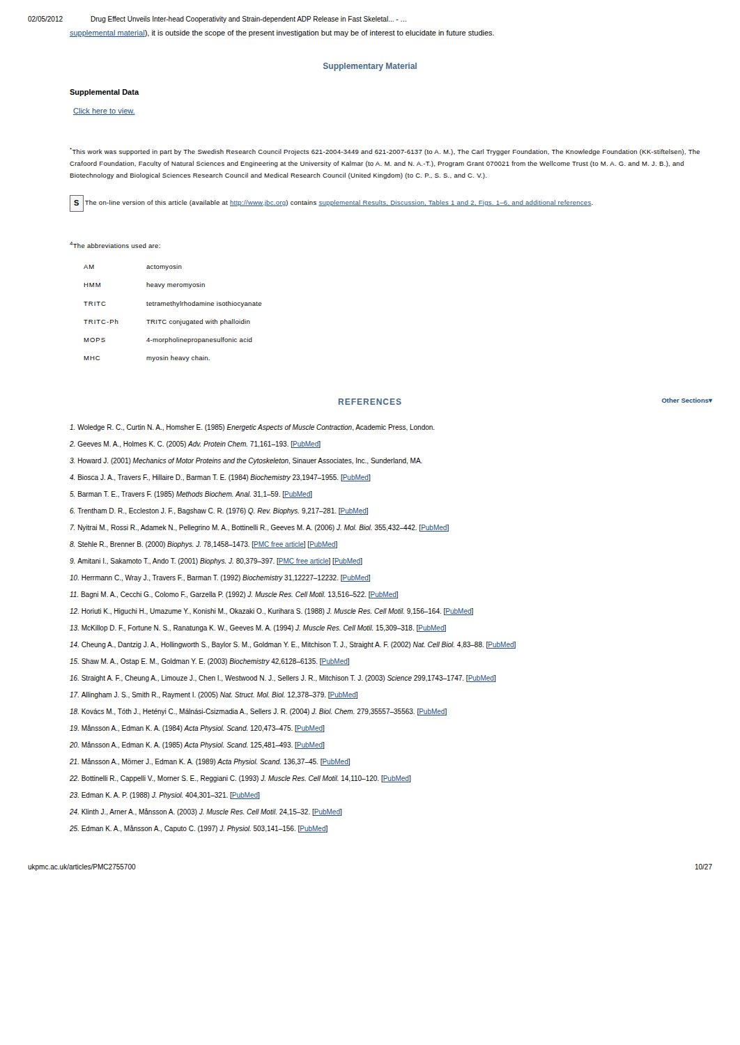02/05/2012 Drug Effect Unveils Inter-head Cooperativity and Strain-dependent ADP Release in Fast Skeletal... - …
supplemental material), it is outside the scope of the present investigation but may be of interest to elucidate in future studies.
Supplementary Material
Supplemental Data
Click here to view.
*This work was supported in part by The Swedish Research Council Projects 621-2004-3449 and 621-2007-6137 (to A. M.), The Carl Trygger Foundation, The Knowledge Foundation (KK-stiftelsen), The Crafoord Foundation, Faculty of Natural Sciences and Engineering at the University of Kalmar (to A. M. and N. A.-T.), Program Grant 070021 from the Wellcome Trust (to M. A. G. and M. J. B.), and Biotechnology and Biological Sciences Research Council and Medical Research Council (United Kingdom) (to C. P., S. S., and C. V.).
SThe on-line version of this article (available at http://www.jbc.org) contains supplemental Results, Discussion, Tables 1 and 2, Figs. 1–6, and additional references.
4The abbreviations used are:
| AM | actomyosin |
| HMM | heavy meromyosin |
| TRITC | tetramethylrhodamine isothiocyanate |
| TRITC-Ph | TRITC conjugated with phalloidin |
| MOPS | 4-morpholinepropanesulfonic acid |
| MHC | myosin heavy chain. |
REFERENCES
Other Sections▾
Woledge R. C., Curtin N. A., Homsher E. (1985) Energetic Aspects of Muscle Contraction, Academic Press, London.
Geeves M. A., Holmes K. C. (2005) Adv. Protein Chem. 71,161–193. [PubMed]
Howard J. (2001) Mechanics of Motor Proteins and the Cytoskeleton, Sinauer Associates, Inc., Sunderland, MA.
Biosca J. A., Travers F., Hillaire D., Barman T. E. (1984) Biochemistry 23,1947–1955. [PubMed]
Barman T. E., Travers F. (1985) Methods Biochem. Anal. 31,1–59. [PubMed]
Trentham D. R., Eccleston J. F., Bagshaw C. R. (1976) Q. Rev. Biophys. 9,217–281. [PubMed]
Nyitrai M., Rossi R., Adamek N., Pellegrino M. A., Bottinelli R., Geeves M. A. (2006) J. Mol. Biol. 355,432–442. [PubMed]
Stehle R., Brenner B. (2000) Biophys. J. 78,1458–1473. [PMC free article] [PubMed]
Amitani I., Sakamoto T., Ando T. (2001) Biophys. J. 80,379–397. [PMC free article] [PubMed]
Herrmann C., Wray J., Travers F., Barman T. (1992) Biochemistry 31,12227–12232. [PubMed]
Bagni M. A., Cecchi G., Colomo F., Garzella P. (1992) J. Muscle Res. Cell Motil. 13,516–522. [PubMed]
Horiuti K., Higuchi H., Umazume Y., Konishi M., Okazaki O., Kurihara S. (1988) J. Muscle Res. Cell Motil. 9,156–164. [PubMed]
McKillop D. F., Fortune N. S., Ranatunga K. W., Geeves M. A. (1994) J. Muscle Res. Cell Motil. 15,309–318. [PubMed]
Cheung A., Dantzig J. A., Hollingworth S., Baylor S. M., Goldman Y. E., Mitchison T. J., Straight A. F. (2002) Nat. Cell Biol. 4,83–88. [PubMed]
Shaw M. A., Ostap E. M., Goldman Y. E. (2003) Biochemistry 42,6128–6135. [PubMed]
Straight A. F., Cheung A., Limouze J., Chen I., Westwood N. J., Sellers J. R., Mitchison T. J. (2003) Science 299,1743–1747. [PubMed]
Allingham J. S., Smith R., Rayment I. (2005) Nat. Struct. Mol. Biol. 12,378–379. [PubMed]
Kovács M., Tóth J., Hetényi C., Málnási-Csizmadia A., Sellers J. R. (2004) J. Biol. Chem. 279,35557–35563. [PubMed]
Månsson A., Edman K. A. (1984) Acta Physiol. Scand. 120,473–475. [PubMed]
Månsson A., Edman K. A. (1985) Acta Physiol. Scand. 125,481–493. [PubMed]
Månsson A., Mörner J., Edman K. A. (1989) Acta Physiol. Scand. 136,37–45. [PubMed]
Bottinelli R., Cappelli V., Morner S. E., Reggiani C. (1993) J. Muscle Res. Cell Motil. 14,110–120. [PubMed]
Edman K. A. P. (1988) J. Physiol. 404,301–321. [PubMed]
Klinth J., Arner A., Månsson A. (2003) J. Muscle Res. Cell Motil. 24,15–32. [PubMed]
Edman K. A., Månsson A., Caputo C. (1997) J. Physiol. 503,141–156. [PubMed]
ukpmc.ac.uk/articles/PMC2755700 10/27